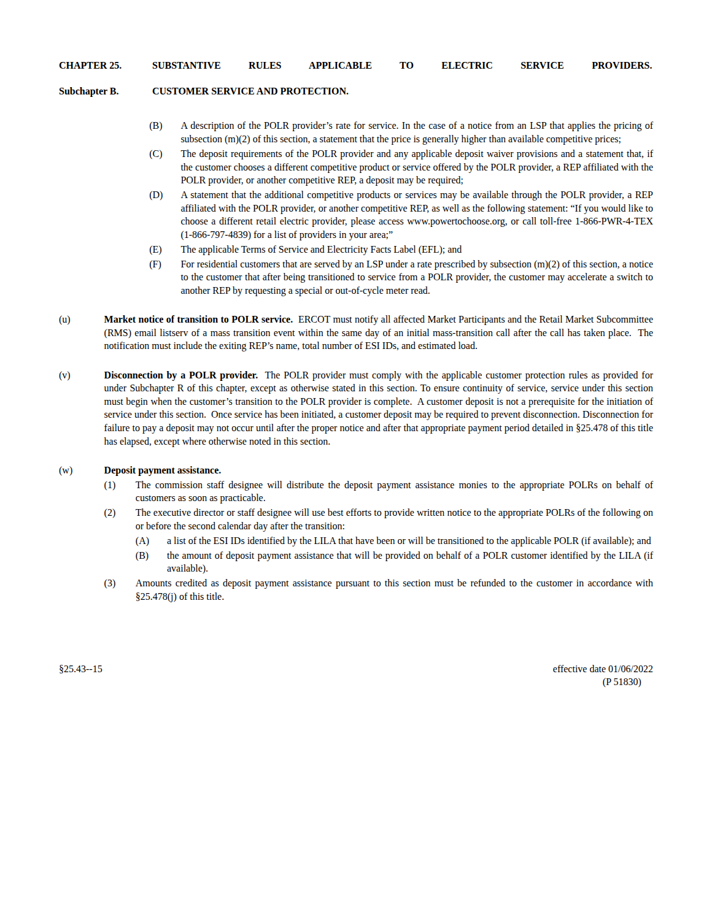CHAPTER 25. SUBSTANTIVE RULES APPLICABLE TO ELECTRIC SERVICE PROVIDERS.
Subchapter B. CUSTOMER SERVICE AND PROTECTION.
(B)
A description of the POLR provider’s rate for service. In the case of a notice from an LSP that applies the pricing of subsection (m)(2) of this section, a statement that the price is generally higher than available competitive prices;
(C)
The deposit requirements of the POLR provider and any applicable deposit waiver provisions and a statement that, if the customer chooses a different competitive product or service offered by the POLR provider, a REP affiliated with the POLR provider, or another competitive REP, a deposit may be required;
(D)
A statement that the additional competitive products or services may be available through the POLR provider, a REP affiliated with the POLR provider, or another competitive REP, as well as the following statement: “If you would like to choose a different retail electric provider, please access www.powertochoose.org, or call toll-free 1-866-PWR-4-TEX (1-866-797-4839) for a list of providers in your area;”
(E)
The applicable Terms of Service and Electricity Facts Label (EFL); and
(F)
For residential customers that are served by an LSP under a rate prescribed by subsection (m)(2) of this section, a notice to the customer that after being transitioned to service from a POLR provider, the customer may accelerate a switch to another REP by requesting a special or out-of-cycle meter read.
(u)
Market notice of transition to POLR service. ERCOT must notify all affected Market Participants and the Retail Market Subcommittee (RMS) email listserv of a mass transition event within the same day of an initial mass-transition call after the call has taken place. The notification must include the exiting REP’s name, total number of ESI IDs, and estimated load.
(v)
Disconnection by a POLR provider. The POLR provider must comply with the applicable customer protection rules as provided for under Subchapter R of this chapter, except as otherwise stated in this section. To ensure continuity of service, service under this section must begin when the customer’s transition to the POLR provider is complete. A customer deposit is not a prerequisite for the initiation of service under this section. Once service has been initiated, a customer deposit may be required to prevent disconnection. Disconnection for failure to pay a deposit may not occur until after the proper notice and after that appropriate payment period detailed in §25.478 of this title has elapsed, except where otherwise noted in this section.
(w)
Deposit payment assistance.
(1)
The commission staff designee will distribute the deposit payment assistance monies to the appropriate POLRs on behalf of customers as soon as practicable.
(2)
The executive director or staff designee will use best efforts to provide written notice to the appropriate POLRs of the following on or before the second calendar day after the transition:
(A)
a list of the ESI IDs identified by the LILA that have been or will be transitioned to the applicable POLR (if available); and
(B)
the amount of deposit payment assistance that will be provided on behalf of a POLR customer identified by the LILA (if available).
(3)
Amounts credited as deposit payment assistance pursuant to this section must be refunded to the customer in accordance with §25.478(j) of this title.
§25.43--15 effective date 01/06/2022
(P 51830)